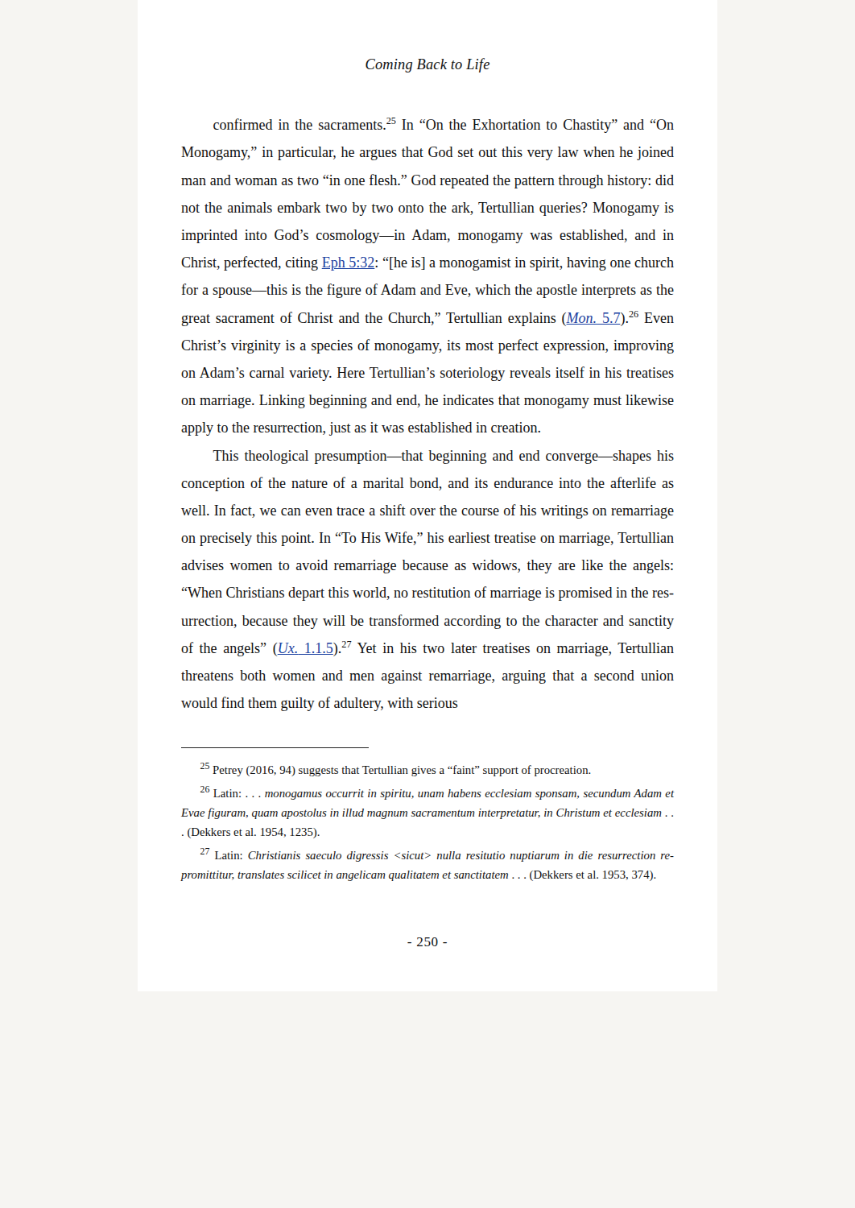Coming Back to Life
confirmed in the sacraments.25 In “On the Exhortation to Chastity” and “On Monogamy,” in particular, he argues that God set out this very law when he joined man and woman as two “in one flesh.” God repeated the pattern through history: did not the animals embark two by two onto the ark, Tertullian queries? Monogamy is imprinted into God’s cosmology—in Adam, monogamy was established, and in Christ, perfected, citing Eph 5:32: “[he is] a monogamist in spirit, having one church for a spouse—this is the figure of Adam and Eve, which the apostle interprets as the great sacrament of Christ and the Church,” Tertullian explains (Mon. 5.7).26 Even Christ’s virginity is a species of monogamy, its most perfect expression, improving on Adam’s carnal variety. Here Tertullian’s soteriology reveals itself in his treatises on marriage. Linking beginning and end, he indicates that monogamy must likewise apply to the resurrection, just as it was established in creation.
This theological presumption—that beginning and end converge—shapes his conception of the nature of a marital bond, and its endurance into the afterlife as well. In fact, we can even trace a shift over the course of his writings on remarriage on precisely this point. In “To His Wife,” his earliest treatise on marriage, Tertullian advises women to avoid remarriage because as widows, they are like the angels: “When Christians depart this world, no restitution of marriage is promised in the resurrection, because they will be transformed according to the character and sanctity of the angels” (Ux. 1.1.5).27 Yet in his two later treatises on marriage, Tertullian threatens both women and men against remarriage, arguing that a second union would find them guilty of adultery, with serious
25 Petrey (2016, 94) suggests that Tertullian gives a “faint” support of procreation.
26 Latin: . . . monogamus occurrit in spiritu, unam habens ecclesiam sponsam, secundum Adam et Evae figuram, quam apostolus in illud magnum sacramentum interpretatur, in Christum et ecclesiam . . . (Dekkers et al. 1954, 1235).
27 Latin: Christianis saeculo digressis <sicut> nulla resitutio nuptiarum in die resurrection repromittitur, translates scilicet in angelicam qualitatem et sanctitatem . . . (Dekkers et al. 1953, 374).
- 250 -